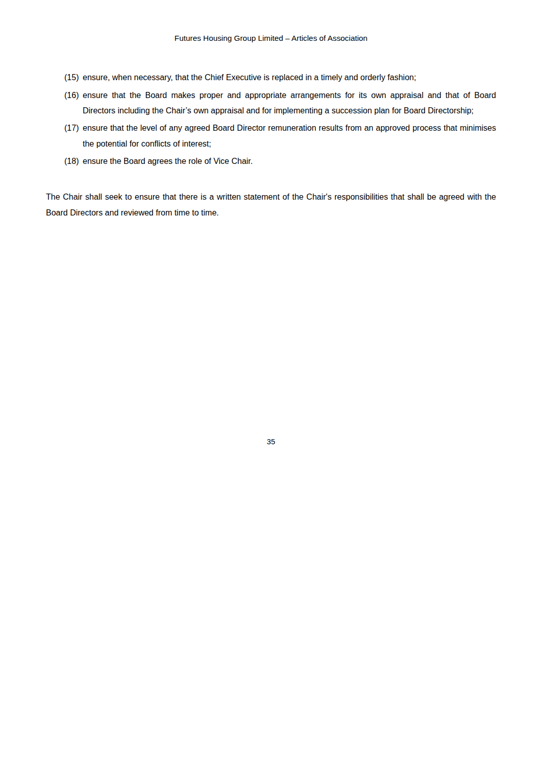Futures Housing Group Limited – Articles of Association
(15) ensure, when necessary, that the Chief Executive is replaced in a timely and orderly fashion;
(16) ensure that the Board makes proper and appropriate arrangements for its own appraisal and that of Board Directors including the Chair’s own appraisal and for implementing a succession plan for Board Directorship;
(17) ensure that the level of any agreed Board Director remuneration results from an approved process that minimises the potential for conflicts of interest;
(18) ensure the Board agrees the role of Vice Chair.
The Chair shall seek to ensure that there is a written statement of the Chair's responsibilities that shall be agreed with the Board Directors and reviewed from time to time.
35